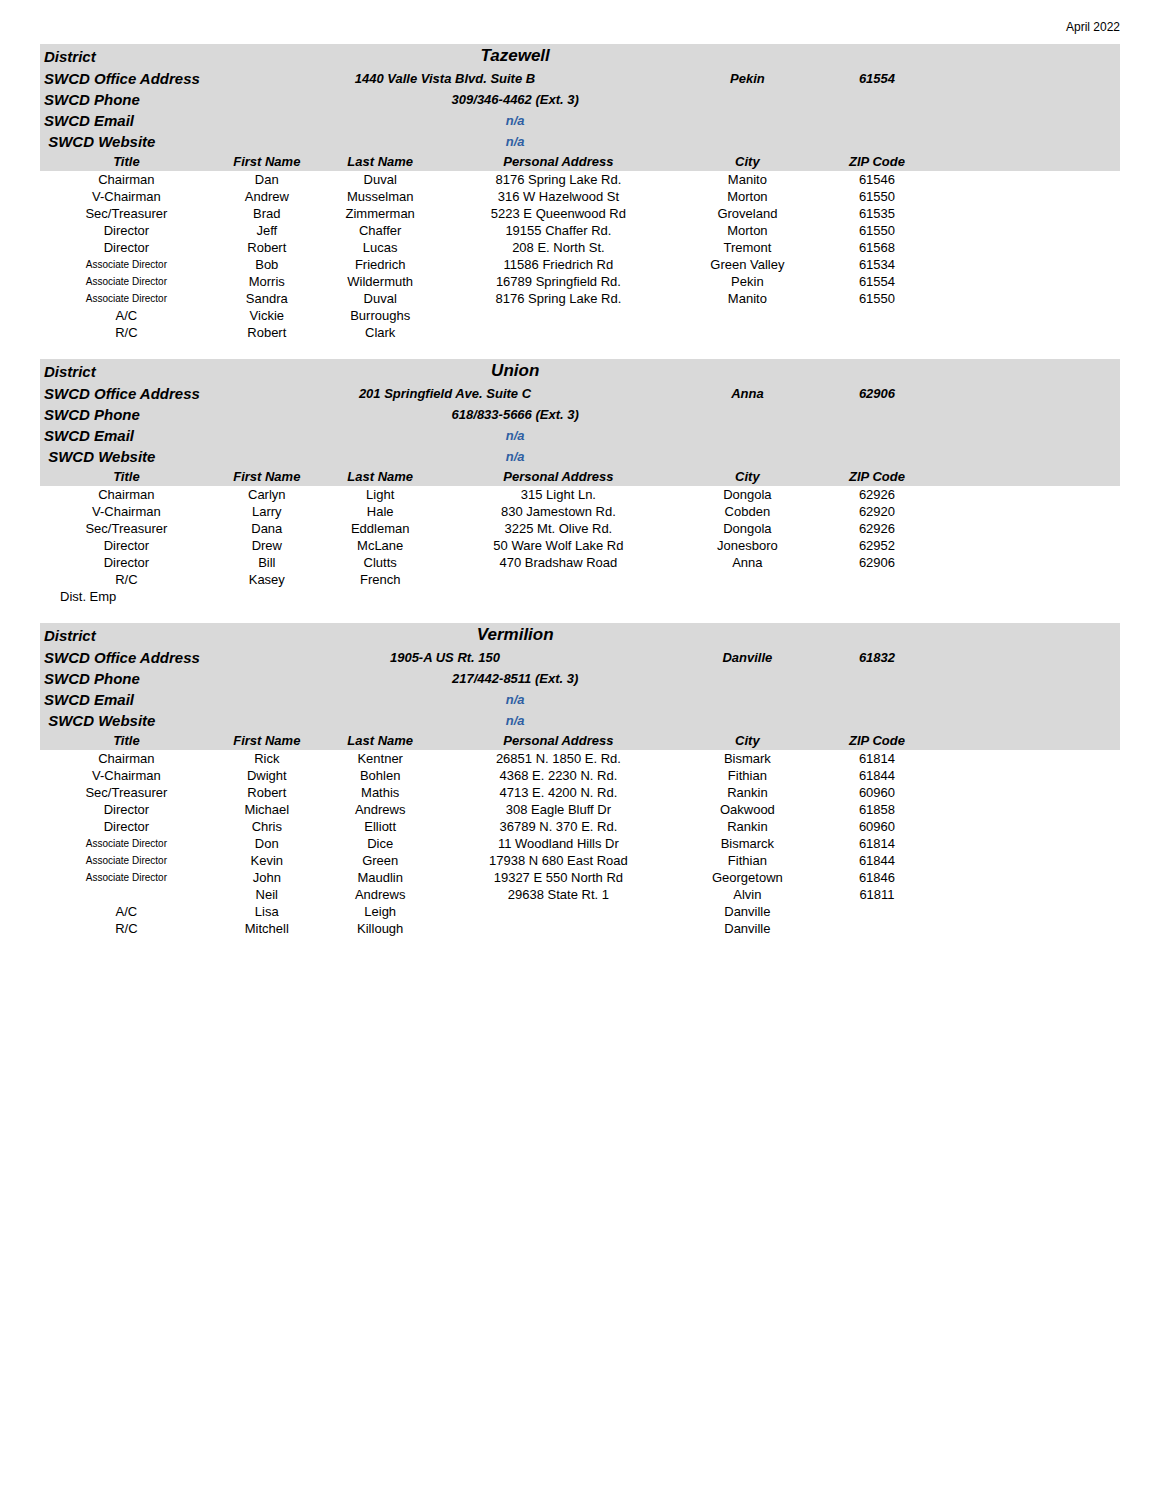April 2022
| District | Tazewell | | |
| SWCD Office Address | 1440 Valle Vista Blvd. Suite B | Pekin | 61554 | |
| SWCD Phone | 309/346-4462 (Ext. 3) | | |
| SWCD Email | n/a | | |
| SWCD Website | n/a | | |
| Title | First Name | Last Name | Personal Address | City | ZIP Code | |
| Chairman | Dan | Duval | 8176 Spring Lake Rd. | Manito | 61546 | |
| V-Chairman | Andrew | Musselman | 316 W Hazelwood St | Morton | 61550 | |
| Sec/Treasurer | Brad | Zimmerman | 5223 E Queenwood Rd | Groveland | 61535 | |
| Director | Jeff | Chaffer | 19155 Chaffer Rd. | Morton | 61550 | |
| Director | Robert | Lucas | 208 E. North St. | Tremont | 61568 | |
| Associate Director | Bob | Friedrich | 11586 Friedrich Rd | Green Valley | 61534 | |
| Associate Director | Morris | Wildermuth | 16789 Springfield Rd. | Pekin | 61554 | |
| Associate Director | Sandra | Duval | 8176 Spring Lake Rd. | Manito | 61550 | |
| A/C | Vickie | Burroughs | | | | |
| R/C | Robert | Clark | | | | |
| District | Union | | |
| SWCD Office Address | 201 Springfield Ave. Suite C | Anna | 62906 | |
| SWCD Phone | 618/833-5666 (Ext. 3) | | |
| SWCD Email | n/a | | |
| SWCD Website | n/a | | |
| Title | First Name | Last Name | Personal Address | City | ZIP Code | |
| Chairman | Carlyn | Light | 315 Light Ln. | Dongola | 62926 | |
| V-Chairman | Larry | Hale | 830 Jamestown Rd. | Cobden | 62920 | |
| Sec/Treasurer | Dana | Eddleman | 3225 Mt. Olive Rd. | Dongola | 62926 | |
| Director | Drew | McLane | 50 Ware Wolf Lake Rd | Jonesboro | 62952 | |
| Director | Bill | Clutts | 470 Bradshaw Road | Anna | 62906 | |
| R/C | Kasey | French | | | | |
| Dist. Emp | | | | | | |
| District | Vermilion | | |
| SWCD Office Address | 1905-A US Rt. 150 | Danville | 61832 | |
| SWCD Phone | 217/442-8511 (Ext. 3) | | |
| SWCD Email | n/a | | |
| SWCD Website | n/a | | |
| Title | First Name | Last Name | Personal Address | City | ZIP Code | |
| Chairman | Rick | Kentner | 26851 N. 1850 E. Rd. | Bismark | 61814 | |
| V-Chairman | Dwight | Bohlen | 4368 E. 2230 N. Rd. | Fithian | 61844 | |
| Sec/Treasurer | Robert | Mathis | 4713 E. 4200 N. Rd. | Rankin | 60960 | |
| Director | Michael | Andrews | 308 Eagle Bluff Dr | Oakwood | 61858 | |
| Director | Chris | Elliott | 36789 N. 370 E. Rd. | Rankin | 60960 | |
| Associate Director | Don | Dice | 11 Woodland Hills Dr | Bismarck | 61814 | |
| Associate Director | Kevin | Green | 17938 N 680 East Road | Fithian | 61844 | |
| Associate Director | John | Maudlin | 19327 E 550 North Rd | Georgetown | 61846 | |
| | Neil | Andrews | 29638 State Rt. 1 | Alvin | 61811 | |
| A/C | Lisa | Leigh | | Danville | | |
| R/C | Mitchell | Killough | | Danville | | |